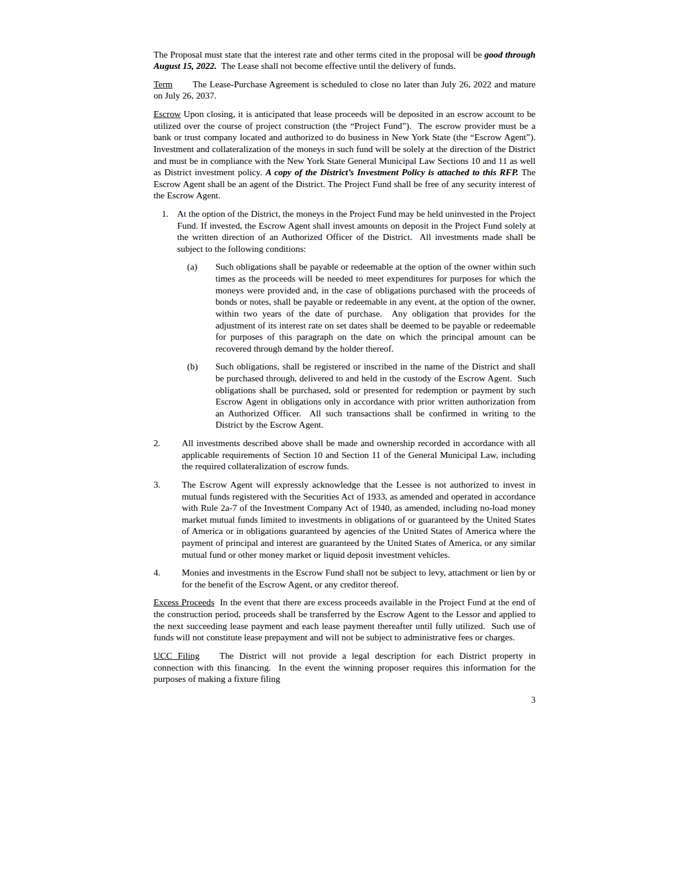The Proposal must state that the interest rate and other terms cited in the proposal will be good through August 15, 2022. The Lease shall not become effective until the delivery of funds.
Term The Lease-Purchase Agreement is scheduled to close no later than July 26, 2022 and mature on July 26, 2037.
Escrow Upon closing, it is anticipated that lease proceeds will be deposited in an escrow account to be utilized over the course of project construction (the “Project Fund”). The escrow provider must be a bank or trust company located and authorized to do business in New York State (the “Escrow Agent”). Investment and collateralization of the moneys in such fund will be solely at the direction of the District and must be in compliance with the New York State General Municipal Law Sections 10 and 11 as well as District investment policy. A copy of the District’s Investment Policy is attached to this RFP. The Escrow Agent shall be an agent of the District. The Project Fund shall be free of any security interest of the Escrow Agent.
1. At the option of the District, the moneys in the Project Fund may be held uninvested in the Project Fund. If invested, the Escrow Agent shall invest amounts on deposit in the Project Fund solely at the written direction of an Authorized Officer of the District. All investments made shall be subject to the following conditions:
(a) Such obligations shall be payable or redeemable at the option of the owner within such times as the proceeds will be needed to meet expenditures for purposes for which the moneys were provided and, in the case of obligations purchased with the proceeds of bonds or notes, shall be payable or redeemable in any event, at the option of the owner, within two years of the date of purchase. Any obligation that provides for the adjustment of its interest rate on set dates shall be deemed to be payable or redeemable for purposes of this paragraph on the date on which the principal amount can be recovered through demand by the holder thereof.
(b) Such obligations, shall be registered or inscribed in the name of the District and shall be purchased through, delivered to and held in the custody of the Escrow Agent. Such obligations shall be purchased, sold or presented for redemption or payment by such Escrow Agent in obligations only in accordance with prior written authorization from an Authorized Officer. All such transactions shall be confirmed in writing to the District by the Escrow Agent.
2. All investments described above shall be made and ownership recorded in accordance with all applicable requirements of Section 10 and Section 11 of the General Municipal Law, including the required collateralization of escrow funds.
3. The Escrow Agent will expressly acknowledge that the Lessee is not authorized to invest in mutual funds registered with the Securities Act of 1933, as amended and operated in accordance with Rule 2a-7 of the Investment Company Act of 1940, as amended, including no-load money market mutual funds limited to investments in obligations of or guaranteed by the United States of America or in obligations guaranteed by agencies of the United States of America where the payment of principal and interest are guaranteed by the United States of America, or any similar mutual fund or other money market or liquid deposit investment vehicles.
4. Monies and investments in the Escrow Fund shall not be subject to levy, attachment or lien by or for the benefit of the Escrow Agent, or any creditor thereof.
Excess Proceeds In the event that there are excess proceeds available in the Project Fund at the end of the construction period, proceeds shall be transferred by the Escrow Agent to the Lessor and applied to the next succeeding lease payment and each lease payment thereafter until fully utilized. Such use of funds will not constitute lease prepayment and will not be subject to administrative fees or charges.
UCC Filing The District will not provide a legal description for each District property in connection with this financing. In the event the winning proposer requires this information for the purposes of making a fixture filing
3